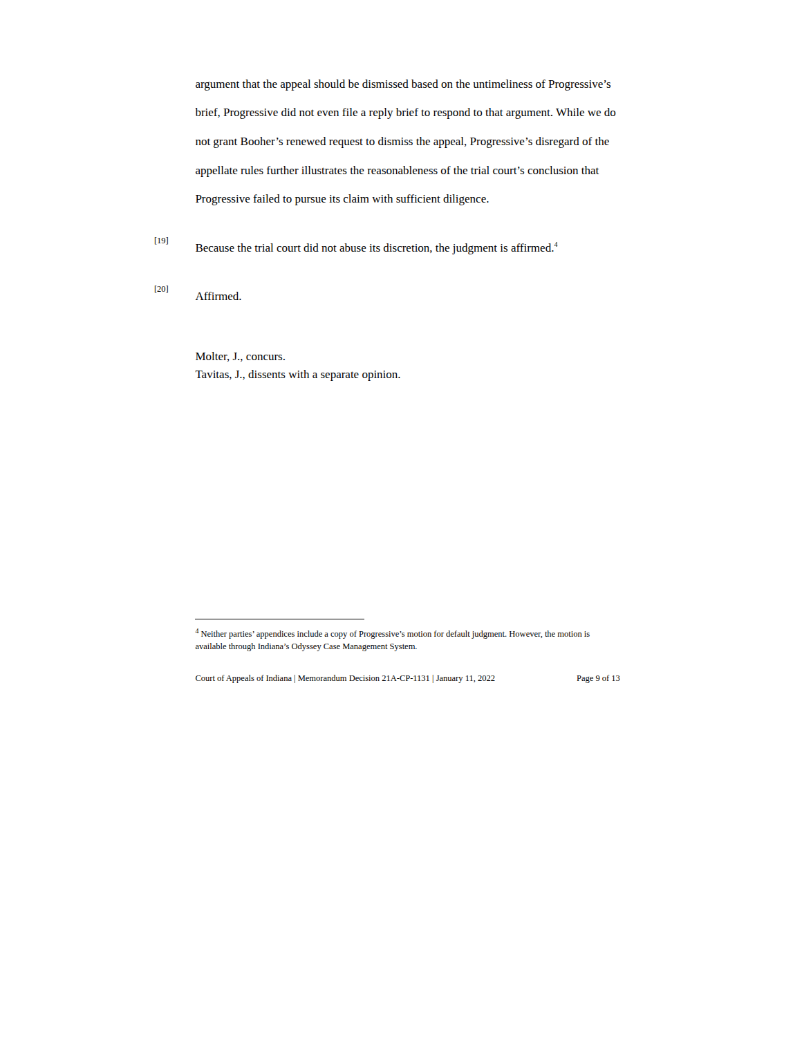argument that the appeal should be dismissed based on the untimeliness of Progressive’s brief, Progressive did not even file a reply brief to respond to that argument. While we do not grant Booher’s renewed request to dismiss the appeal, Progressive’s disregard of the appellate rules further illustrates the reasonableness of the trial court’s conclusion that Progressive failed to pursue its claim with sufficient diligence.
[19]
Because the trial court did not abuse its discretion, the judgment is affirmed.4
[20]
Affirmed.
Molter, J., concurs.
Tavitas, J., dissents with a separate opinion.
4 Neither parties’ appendices include a copy of Progressive’s motion for default judgment. However, the motion is available through Indiana’s Odyssey Case Management System.
Court of Appeals of Indiana | Memorandum Decision 21A-CP-1131 | January 11, 2022
Page 9 of 13